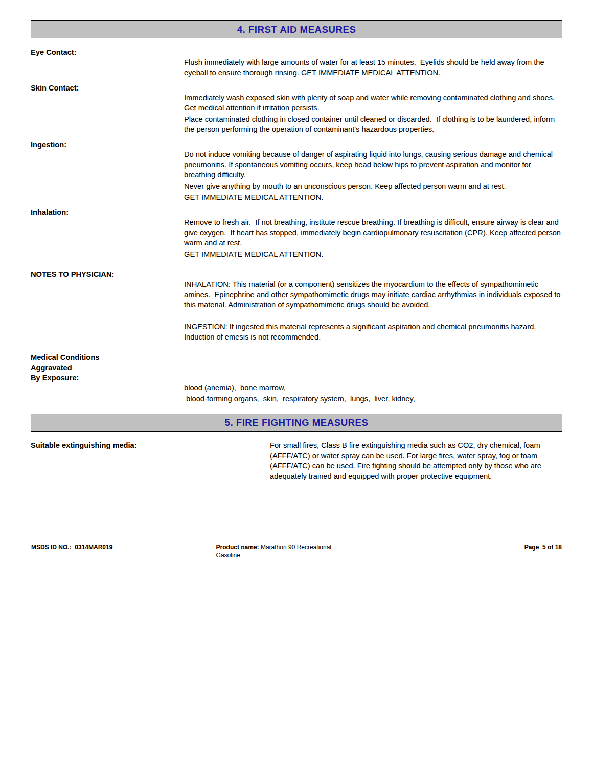4. FIRST AID MEASURES
Eye Contact:
Flush immediately with large amounts of water for at least 15 minutes. Eyelids should be held away from the eyeball to ensure thorough rinsing. GET IMMEDIATE MEDICAL ATTENTION.
Skin Contact:
Immediately wash exposed skin with plenty of soap and water while removing contaminated clothing and shoes. Get medical attention if irritation persists.
Place contaminated clothing in closed container until cleaned or discarded. If clothing is to be laundered, inform the person performing the operation of contaminant's hazardous properties.
Ingestion:
Do not induce vomiting because of danger of aspirating liquid into lungs, causing serious damage and chemical pneumonitis. If spontaneous vomiting occurs, keep head below hips to prevent aspiration and monitor for breathing difficulty.
Never give anything by mouth to an unconscious person. Keep affected person warm and at rest.
GET IMMEDIATE MEDICAL ATTENTION.
Inhalation:
Remove to fresh air. If not breathing, institute rescue breathing. If breathing is difficult, ensure airway is clear and give oxygen. If heart has stopped, immediately begin cardiopulmonary resuscitation (CPR). Keep affected person warm and at rest.
GET IMMEDIATE MEDICAL ATTENTION.
NOTES TO PHYSICIAN:
INHALATION: This material (or a component) sensitizes the myocardium to the effects of sympathomimetic amines. Epinephrine and other sympathomimetic drugs may initiate cardiac arrhythmias in individuals exposed to this material. Administration of sympathomimetic drugs should be avoided.
INGESTION: If ingested this material represents a significant aspiration and chemical pneumonitis hazard. Induction of emesis is not recommended.
Medical Conditions
Aggravated
By Exposure:
blood (anemia), bone marrow,
blood-forming organs, skin, respiratory system, lungs, liver, kidney,
5. FIRE FIGHTING MEASURES
| Suitable extinguishing media: | For small fires, Class B fire extinguishing media such as CO2, dry chemical, foam (AFFF/ATC) or water spray can be used. For large fires, water spray, fog or foam (AFFF/ATC) can be used. Fire fighting should be attempted only by those who are adequately trained and equipped with proper protective equipment. |
| MSDS ID NO.: 0314MAR019 | Product name: Marathon 90 Recreational Gasoline | Page 5 of 18 |